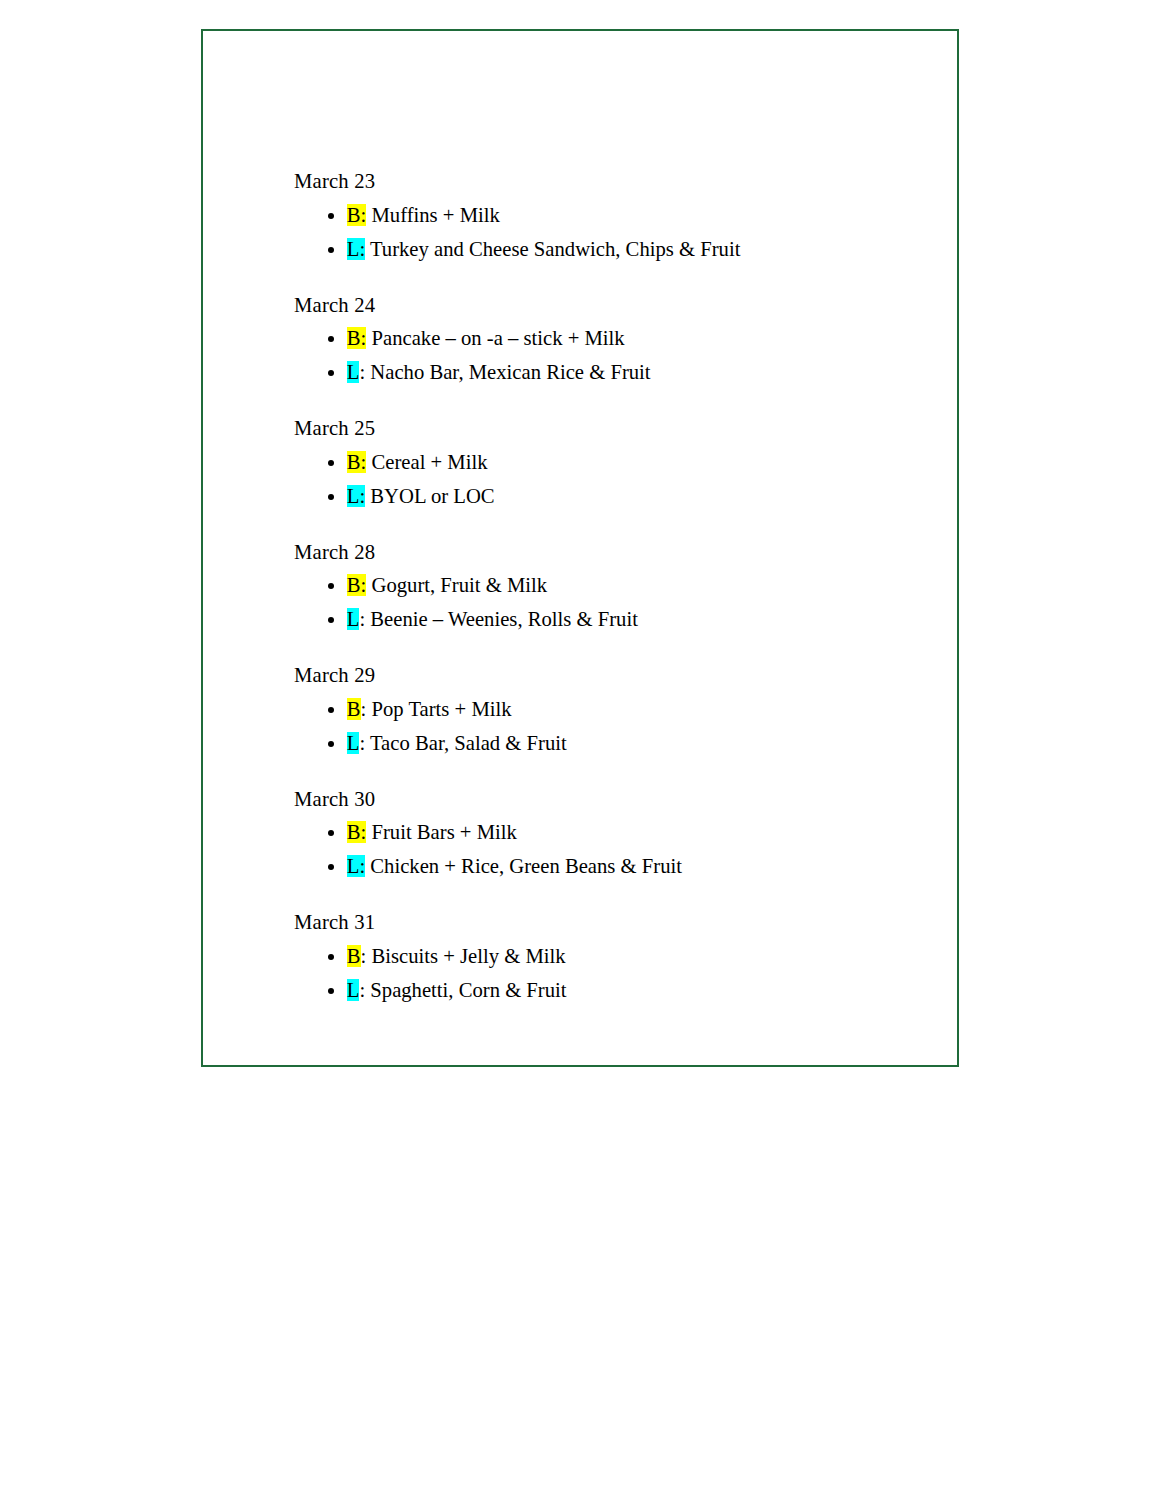March 23
B: Muffins + Milk
L: Turkey and Cheese Sandwich, Chips & Fruit
March 24
B: Pancake – on -a – stick + Milk
L: Nacho Bar, Mexican Rice & Fruit
March 25
B: Cereal + Milk
L: BYOL or LOC
March 28
B: Gogurt, Fruit & Milk
L: Beenie – Weenies, Rolls & Fruit
March 29
B: Pop Tarts + Milk
L: Taco Bar, Salad & Fruit
March 30
B: Fruit Bars + Milk
L: Chicken + Rice, Green Beans & Fruit
March 31
B: Biscuits + Jelly & Milk
L: Spaghetti, Corn & Fruit